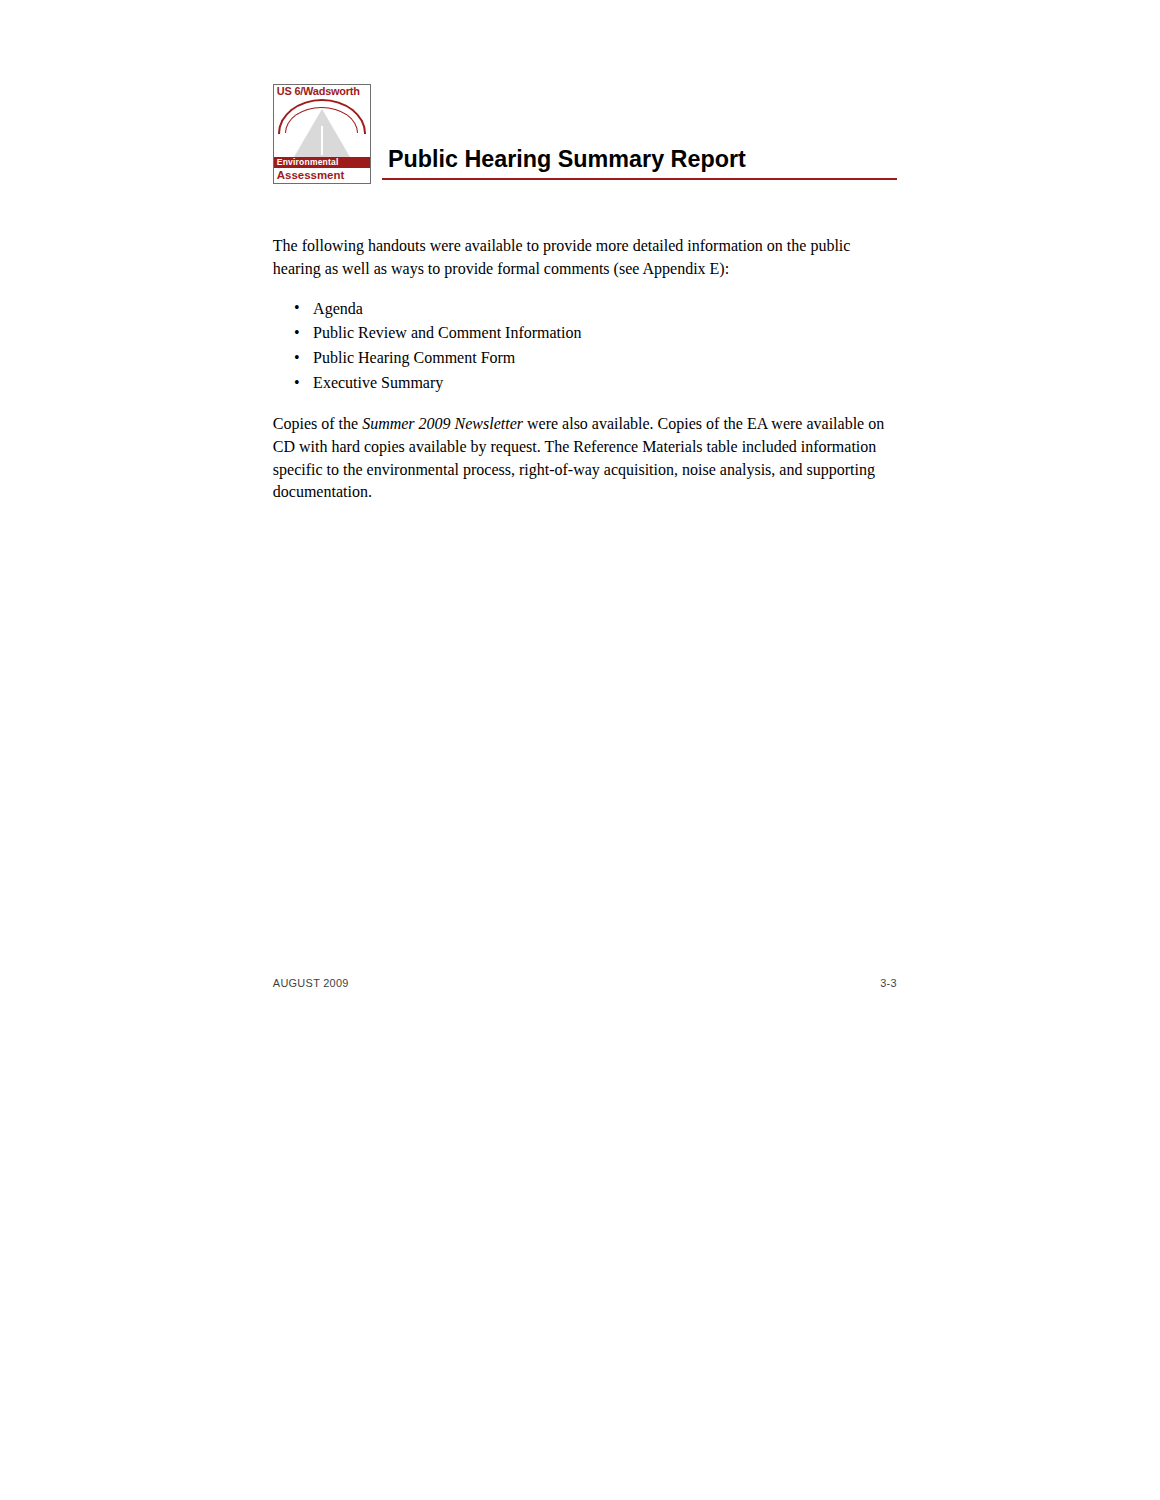US 6/Wadsworth
Environmental
Assessment
Public Hearing Summary Report
The following handouts were available to provide more detailed information on the public hearing as well as ways to provide formal comments (see Appendix E):
Agenda
Public Review and Comment Information
Public Hearing Comment Form
Executive Summary
Copies of the Summer 2009 Newsletter were also available. Copies of the EA were available on CD with hard copies available by request. The Reference Materials table included information specific to the environmental process, right-of-way acquisition, noise analysis, and supporting documentation.
August 2009
3-3